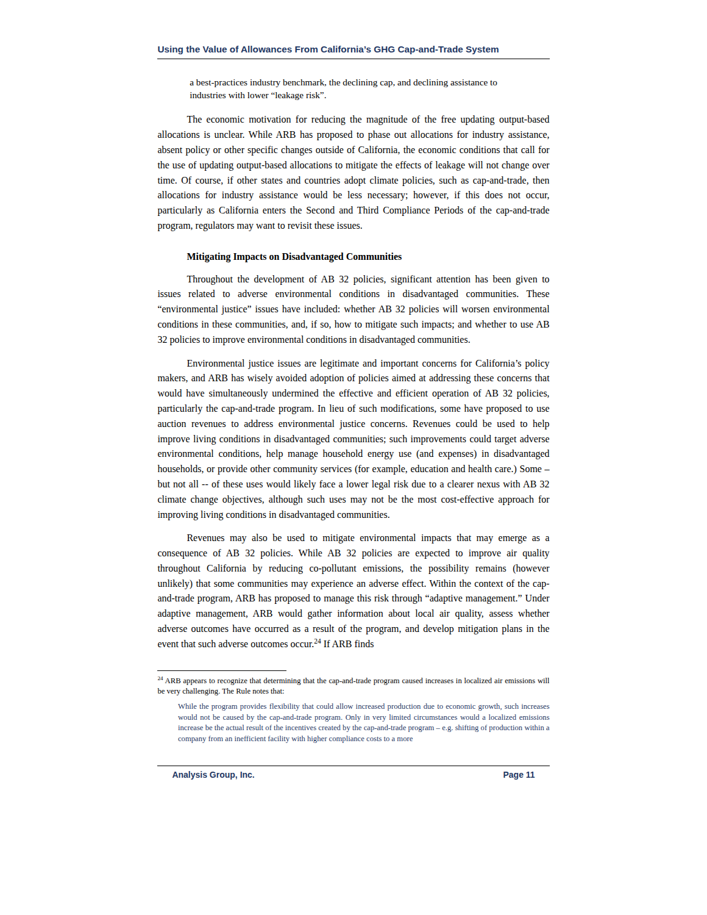Using the Value of Allowances From California’s GHG Cap-and-Trade System
a best-practices industry benchmark, the declining cap, and declining assistance to industries with lower “leakage risk”.
The economic motivation for reducing the magnitude of the free updating output-based allocations is unclear. While ARB has proposed to phase out allocations for industry assistance, absent policy or other specific changes outside of California, the economic conditions that call for the use of updating output-based allocations to mitigate the effects of leakage will not change over time. Of course, if other states and countries adopt climate policies, such as cap-and-trade, then allocations for industry assistance would be less necessary; however, if this does not occur, particularly as California enters the Second and Third Compliance Periods of the cap-and-trade program, regulators may want to revisit these issues.
Mitigating Impacts on Disadvantaged Communities
Throughout the development of AB 32 policies, significant attention has been given to issues related to adverse environmental conditions in disadvantaged communities. These “environmental justice” issues have included: whether AB 32 policies will worsen environmental conditions in these communities, and, if so, how to mitigate such impacts; and whether to use AB 32 policies to improve environmental conditions in disadvantaged communities.
Environmental justice issues are legitimate and important concerns for California’s policy makers, and ARB has wisely avoided adoption of policies aimed at addressing these concerns that would have simultaneously undermined the effective and efficient operation of AB 32 policies, particularly the cap-and-trade program. In lieu of such modifications, some have proposed to use auction revenues to address environmental justice concerns. Revenues could be used to help improve living conditions in disadvantaged communities; such improvements could target adverse environmental conditions, help manage household energy use (and expenses) in disadvantaged households, or provide other community services (for example, education and health care.) Some – but not all -- of these uses would likely face a lower legal risk due to a clearer nexus with AB 32 climate change objectives, although such uses may not be the most cost-effective approach for improving living conditions in disadvantaged communities.
Revenues may also be used to mitigate environmental impacts that may emerge as a consequence of AB 32 policies. While AB 32 policies are expected to improve air quality throughout California by reducing co-pollutant emissions, the possibility remains (however unlikely) that some communities may experience an adverse effect. Within the context of the cap-and-trade program, ARB has proposed to manage this risk through “adaptive management.” Under adaptive management, ARB would gather information about local air quality, assess whether adverse outcomes have occurred as a result of the program, and develop mitigation plans in the event that such adverse outcomes occur.24 If ARB finds
24 ARB appears to recognize that determining that the cap-and-trade program caused increases in localized air emissions will be very challenging. The Rule notes that:
While the program provides flexibility that could allow increased production due to economic growth, such increases would not be caused by the cap-and-trade program. Only in very limited circumstances would a localized emissions increase be the actual result of the incentives created by the cap-and-trade program – e.g. shifting of production within a company from an inefficient facility with higher compliance costs to a more
Analysis Group, Inc.
Page 11